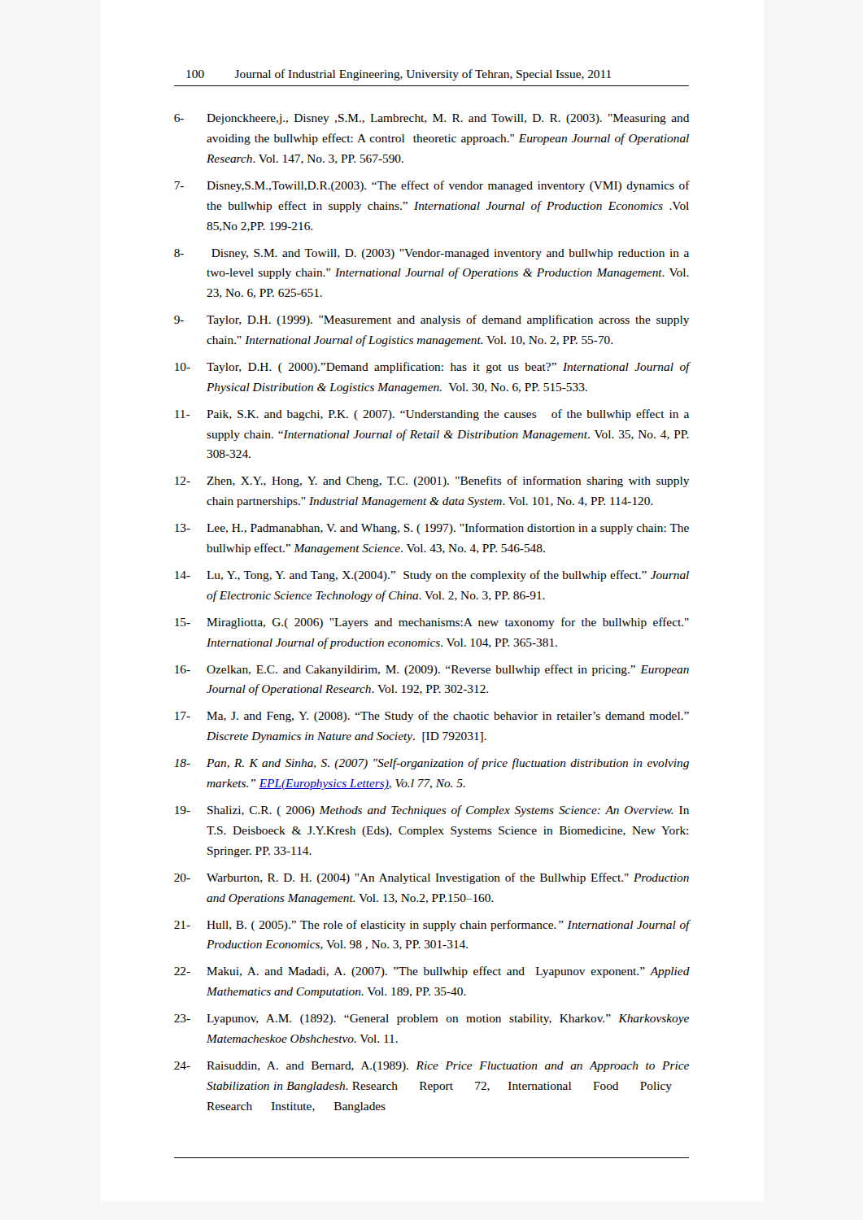100
Journal of Industrial Engineering, University of Tehran, Special Issue, 2011
6-Dejonckheere,j., Disney ,S.M., Lambrecht, M. R. and Towill, D. R. (2003). "Measuring and avoiding the bullwhip effect: A control theoretic approach." European Journal of Operational Research. Vol. 147, No. 3, PP. 567-590.
7-Disney,S.M.,Towill,D.R.(2003). “The effect of vendor managed inventory (VMI) dynamics of the bullwhip effect in supply chains.” International Journal of Production Economics .Vol 85,No 2,PP. 199-216.
8- Disney, S.M. and Towill, D. (2003) "Vendor-managed inventory and bullwhip reduction in a two-level supply chain." International Journal of Operations & Production Management. Vol. 23, No. 6, PP. 625-651.
9-Taylor, D.H. (1999). "Measurement and analysis of demand amplification across the supply chain." International Journal of Logistics management. Vol. 10, No. 2, PP. 55-70.
10-Taylor, D.H. ( 2000).”Demand amplification: has it got us beat?” International Journal of Physical Distribution & Logistics Managemen. Vol. 30, No. 6, PP. 515-533.
11-Paik, S.K. and bagchi, P.K. ( 2007). “Understanding the causes of the bullwhip effect in a supply chain. “International Journal of Retail & Distribution Management. Vol. 35, No. 4, PP. 308-324.
12-Zhen, X.Y., Hong, Y. and Cheng, T.C. (2001). "Benefits of information sharing with supply chain partnerships." Industrial Management & data System. Vol. 101, No. 4, PP. 114-120.
13-Lee, H., Padmanabhan, V. and Whang, S. ( 1997). "Information distortion in a supply chain: The bullwhip effect.” Management Science. Vol. 43, No. 4, PP. 546-548.
14-Lu, Y., Tong, Y. and Tang, X.(2004).” Study on the complexity of the bullwhip effect.” Journal of Electronic Science Technology of China. Vol. 2, No. 3, PP. 86-91.
15-Miragliotta, G.( 2006) "Layers and mechanisms:A new taxonomy for the bullwhip effect." International Journal of production economics. Vol. 104, PP. 365-381.
16-Ozelkan, E.C. and Cakanyildirim, M. (2009). “Reverse bullwhip effect in pricing.” European Journal of Operational Research. Vol. 192, PP. 302-312.
17-Ma, J. and Feng, Y. (2008). “The Study of the chaotic behavior in retailer’s demand model.” Discrete Dynamics in Nature and Society. [ID 792031].
18-Pan, R. K and Sinha, S. (2007) "Self-organization of price fluctuation distribution in evolving markets.” EPL(Europhysics Letters), Vo.l 77, No. 5.
19-Shalizi, C.R. ( 2006) Methods and Techniques of Complex Systems Science: An Overview. In T.S. Deisboeck & J.Y.Kresh (Eds), Complex Systems Science in Biomedicine, New York: Springer. PP. 33-114.
20-Warburton, R. D. H. (2004) "An Analytical Investigation of the Bullwhip Effect." Production and Operations Management. Vol. 13, No.2, PP.150–160.
21-Hull, B. ( 2005).” The role of elasticity in supply chain performance.” International Journal of Production Economics, Vol. 98 , No. 3, PP. 301-314.
22-Makui, A. and Madadi, A. (2007). ”The bullwhip effect and Lyapunov exponent.” Applied Mathematics and Computation. Vol. 189, PP. 35-40.
23-Lyapunov, A.M. (1892). “General problem on motion stability, Kharkov.” Kharkovskoye Matemacheskoe Obshchestvo. Vol. 11.
24-Raisuddin, A. and Bernard, A.(1989). Rice Price Fluctuation and an Approach to Price Stabilization in Bangladesh. Research Report 72, International Food Policy Research Institute, Banglades